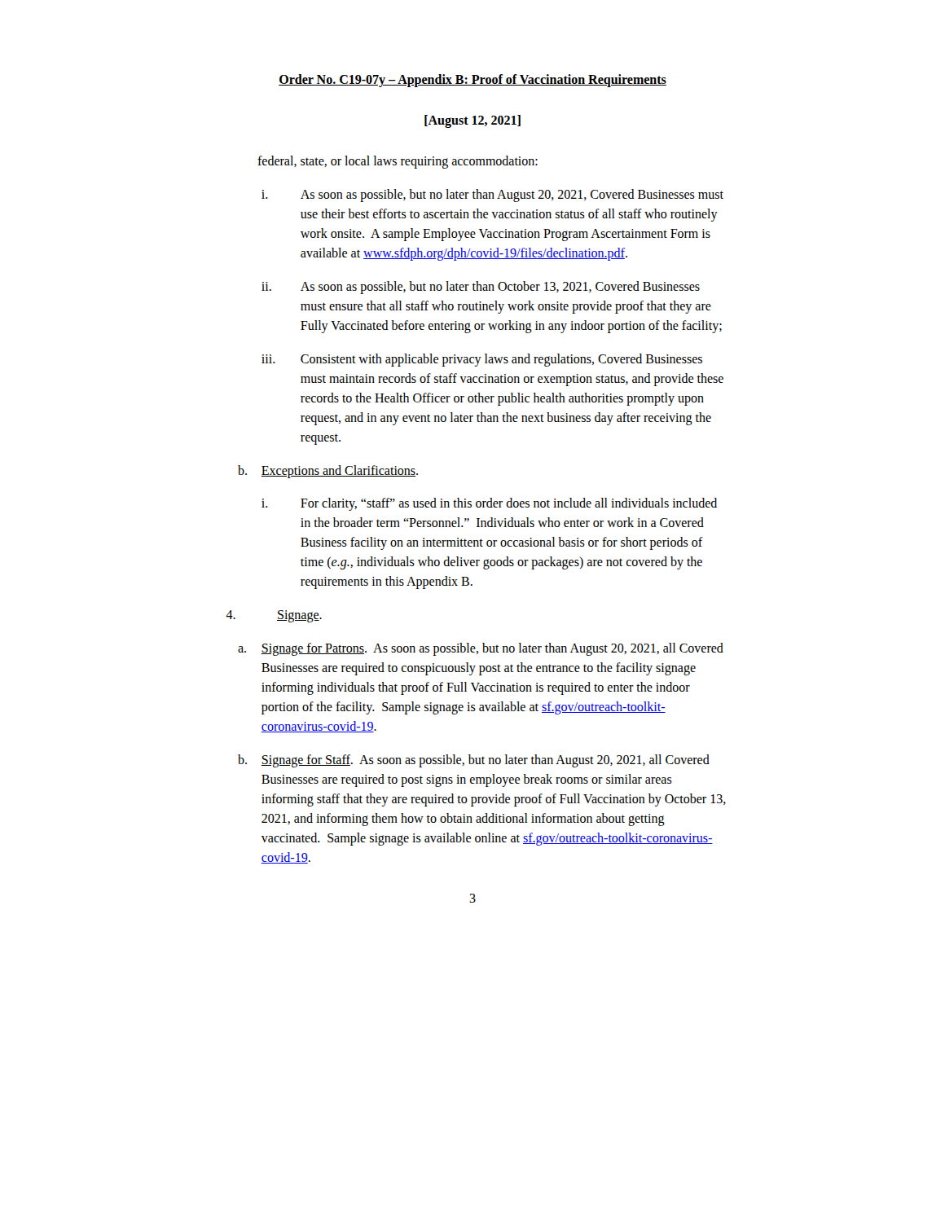Order No. C19-07y – Appendix B: Proof of Vaccination Requirements
[August 12, 2021]
federal, state, or local laws requiring accommodation:
i.
As soon as possible, but no later than August 20, 2021, Covered Businesses must use their best efforts to ascertain the vaccination status of all staff who routinely work onsite. A sample Employee Vaccination Program Ascertainment Form is available at www.sfdph.org/dph/covid-19/files/declination.pdf.
ii.
As soon as possible, but no later than October 13, 2021, Covered Businesses must ensure that all staff who routinely work onsite provide proof that they are Fully Vaccinated before entering or working in any indoor portion of the facility;
iii.
Consistent with applicable privacy laws and regulations, Covered Businesses must maintain records of staff vaccination or exemption status, and provide these records to the Health Officer or other public health authorities promptly upon request, and in any event no later than the next business day after receiving the request.
b.
Exceptions and Clarifications.
i.
For clarity, “staff” as used in this order does not include all individuals included in the broader term “Personnel.” Individuals who enter or work in a Covered Business facility on an intermittent or occasional basis or for short periods of time (e.g., individuals who deliver goods or packages) are not covered by the requirements in this Appendix B.
4.
Signage.
a.
Signage for Patrons. As soon as possible, but no later than August 20, 2021, all Covered Businesses are required to conspicuously post at the entrance to the facility signage informing individuals that proof of Full Vaccination is required to enter the indoor portion of the facility. Sample signage is available at sf.gov/outreach-toolkit-coronavirus-covid-19.
b.
Signage for Staff. As soon as possible, but no later than August 20, 2021, all Covered Businesses are required to post signs in employee break rooms or similar areas informing staff that they are required to provide proof of Full Vaccination by October 13, 2021, and informing them how to obtain additional information about getting vaccinated. Sample signage is available online at sf.gov/outreach-toolkit-coronavirus-covid-19.
3